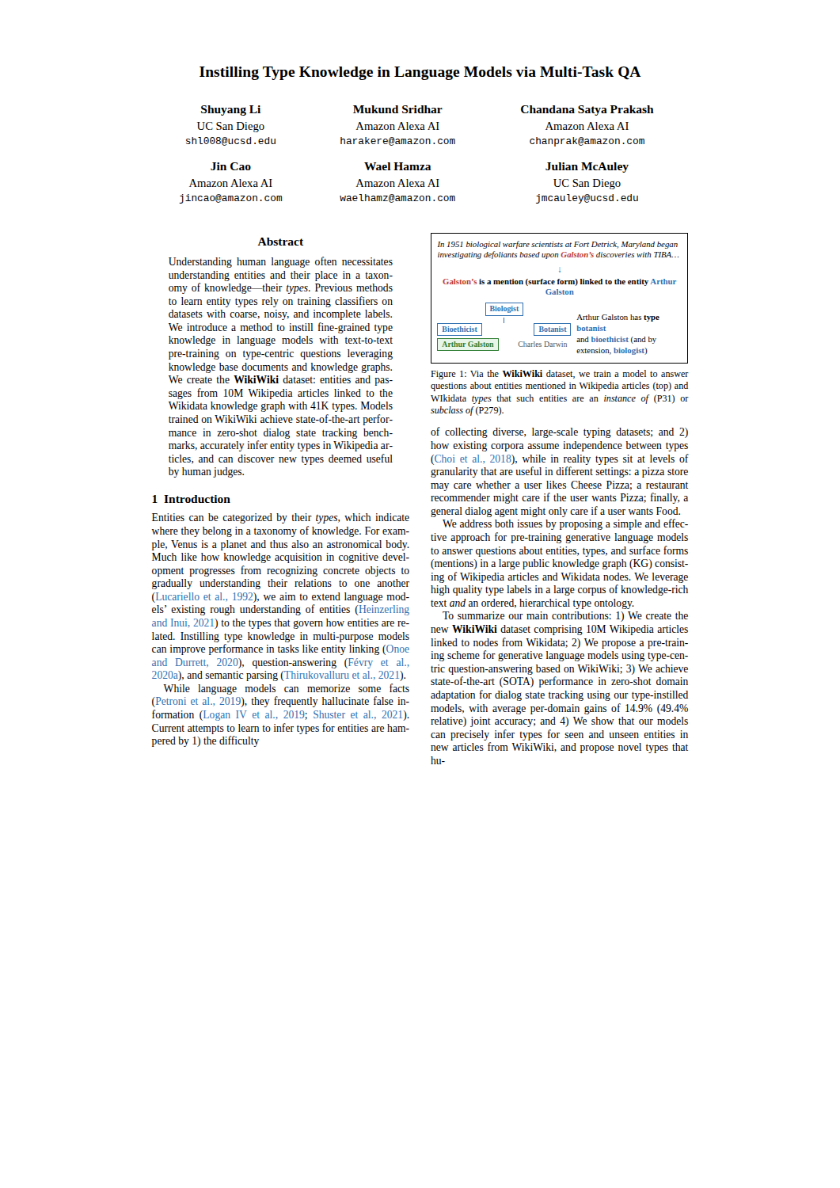Instilling Type Knowledge in Language Models via Multi-Task QA
| Shuyang Li UC San Diego shl008@ucsd.edu | Mukund Sridhar Amazon Alexa AI harakere@amazon.com | Chandana Satya Prakash Amazon Alexa AI chanprak@amazon.com |
| Jin Cao Amazon Alexa AI jincao@amazon.com | Wael Hamza Amazon Alexa AI waelhamz@amazon.com | Julian McAuley UC San Diego jmcauley@ucsd.edu |
Abstract
Understanding human language often necessitates understanding entities and their place in a taxonomy of knowledge—their types. Previous methods to learn entity types rely on training classifiers on datasets with coarse, noisy, and incomplete labels. We introduce a method to instill fine-grained type knowledge in language models with text-to-text pre-training on type-centric questions leveraging knowledge base documents and knowledge graphs. We create the WikiWiki dataset: entities and passages from 10M Wikipedia articles linked to the Wikidata knowledge graph with 41K types. Models trained on WikiWiki achieve state-of-the-art performance in zero-shot dialog state tracking benchmarks, accurately infer entity types in Wikipedia articles, and can discover new types deemed useful by human judges.
1 Introduction
Entities can be categorized by their types, which indicate where they belong in a taxonomy of knowledge. For example, Venus is a planet and thus also an astronomical body. Much like how knowledge acquisition in cognitive development progresses from recognizing concrete objects to gradually understanding their relations to one another (Lucariello et al., 1992), we aim to extend language models’ existing rough understanding of entities (Heinzerling and Inui, 2021) to the types that govern how entities are related. Instilling type knowledge in multi-purpose models can improve performance in tasks like entity linking (Onoe and Durrett, 2020), question-answering (Févry et al., 2020a), and semantic parsing (Thirukovalluru et al., 2021).
While language models can memorize some facts (Petroni et al., 2019), they frequently hallucinate false information (Logan IV et al., 2019; Shuster et al., 2021). Current attempts to learn to infer types for entities are hampered by 1) the difficulty
In 1951 biological warfare scientists at Fort Detrick, Maryland began investigating defoliants based upon Galston’s discoveries with TIBA…
↓
Galston’s is a mention (surface form) linked to the entity Arthur Galston
Biologist
Bioethicist Botanist
Arthur Galston Charles Darwin
Arthur Galston has type botanist
and bioethicist (and by extension, biologist)
Figure 1: Via the WikiWiki dataset, we train a model to answer questions about entities mentioned in Wikipedia articles (top) and WIkidata types that such entities are an instance of (P31) or subclass of (P279).
of collecting diverse, large-scale typing datasets; and 2) how existing corpora assume independence between types (Choi et al., 2018), while in reality types sit at levels of granularity that are useful in different settings: a pizza store may care whether a user likes Cheese Pizza; a restaurant recommender might care if the user wants Pizza; finally, a general dialog agent might only care if a user wants Food.
We address both issues by proposing a simple and effective approach for pre-training generative language models to answer questions about entities, types, and surface forms (mentions) in a large public knowledge graph (KG) consisting of Wikipedia articles and Wikidata nodes. We leverage high quality type labels in a large corpus of knowledge-rich text and an ordered, hierarchical type ontology.
To summarize our main contributions: 1) We create the new WikiWiki dataset comprising 10M Wikipedia articles linked to nodes from Wikidata; 2) We propose a pre-training scheme for generative language models using type-centric question-answering based on WikiWiki; 3) We achieve state-of-the-art (SOTA) performance in zero-shot domain adaptation for dialog state tracking using our type-instilled models, with average per-domain gains of 14.9% (49.4% relative) joint accuracy; and 4) We show that our models can precisely infer types for seen and unseen entities in new articles from WikiWiki, and propose novel types that hu-